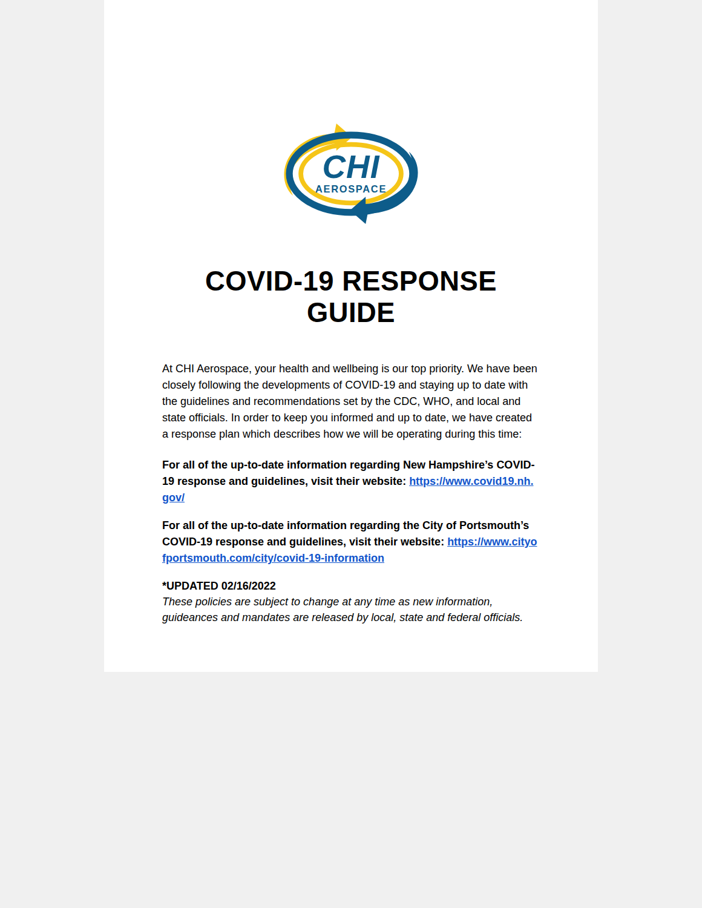CHI AEROSPACE
COVID-19 RESPONSE GUIDE
At CHI Aerospace, your health and wellbeing is our top priority. We have been closely following the developments of COVID-19 and staying up to date with the guidelines and recommendations set by the CDC, WHO, and local and state officials. In order to keep you informed and up to date, we have created a response plan which describes how we will be operating during this time:
For all of the up-to-date information regarding New Hampshire’s COVID-19 response and guidelines, visit their website: https://www.covid19.nh.gov/
For all of the up-to-date information regarding the City of Portsmouth’s COVID-19 response and guidelines, visit their website: https://www.cityofportsmouth.com/city/covid-19-information
*UPDATED 02/16/2022 These policies are subject to change at any time as new information, guideances and mandates are released by local, state and federal officials.